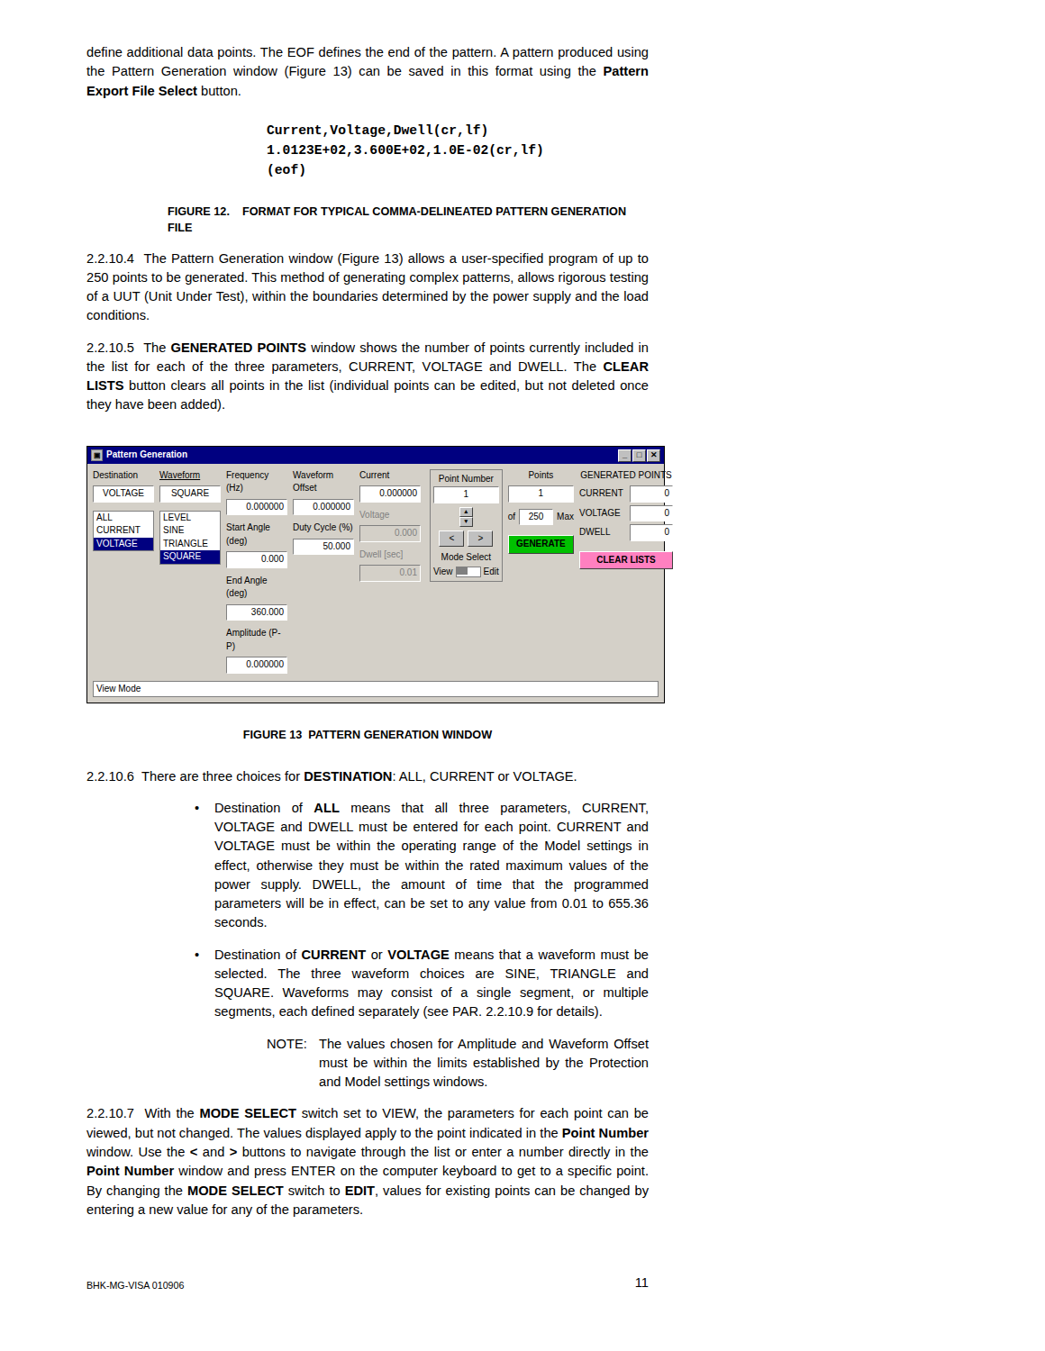define additional data points. The EOF defines the end of the pattern. A pattern produced using the Pattern Generation window (Figure 13) can be saved in this format using the Pattern Export File Select button.
Current,Voltage,Dwell(cr,lf) 1.0123E+02,3.600E+02,1.0E-02(cr,lf) (eof)
FIGURE 12. FORMAT FOR TYPICAL COMMA-DELINEATED PATTERN GENERATION FILE
2.2.10.4 The Pattern Generation window (Figure 13) allows a user-specified program of up to 250 points to be generated. This method of generating complex patterns, allows rigorous testing of a UUT (Unit Under Test), within the boundaries determined by the power supply and the load conditions.
2.2.10.5 The GENERATED POINTS window shows the number of points currently included in the list for each of the three parameters, CURRENT, VOLTAGE and DWELL. The CLEAR LISTS button clears all points in the list (individual points can be edited, but not deleted once they have been added).
▣Pattern Generation
_□✕
Destination
VOLTAGE
ALL
CURRENT
VOLTAGE
Waveform
SQUARE
LEVEL
SINE
TRIANGLE
SQUARE
Frequency (Hz)
0.000000
Start Angle (deg)
0.000
End Angle (deg)
360.000
Amplitude (P-P)
0.000000
Waveform Offset
0.000000
Duty Cycle (%)
50.000
Current
0.000000
Voltage
0.000
Dwell [sec]
0.01
Point Number
1
▲
▼
<
>
Mode Select
View Edit
Points
1
of
250
Max
GENERATE
GENERATED POINTS
CURRENT
0
VOLTAGE
0
DWELL
0
CLEAR LISTS
View Mode
FIGURE 13 PATTERN GENERATION WINDOW
2.2.10.6 There are three choices for DESTINATION: ALL, CURRENT or VOLTAGE.
• Destination of ALL means that all three parameters, CURRENT, VOLTAGE and DWELL must be entered for each point. CURRENT and VOLTAGE must be within the operating range of the Model settings in effect, otherwise they must be within the rated maximum values of the power supply. DWELL, the amount of time that the programmed parameters will be in effect, can be set to any value from 0.01 to 655.36 seconds.
• Destination of CURRENT or VOLTAGE means that a waveform must be selected. The three waveform choices are SINE, TRIANGLE and SQUARE. Waveforms may consist of a single segment, or multiple segments, each defined separately (see PAR. 2.2.10.9 for details).
NOTE: The values chosen for Amplitude and Waveform Offset must be within the limits established by the Protection and Model settings windows.
2.2.10.7 With the MODE SELECT switch set to VIEW, the parameters for each point can be viewed, but not changed. The values displayed apply to the point indicated in the Point Number window. Use the < and > buttons to navigate through the list or enter a number directly in the Point Number window and press ENTER on the computer keyboard to get to a specific point. By changing the MODE SELECT switch to EDIT, values for existing points can be changed by entering a new value for any of the parameters.
BHK-MG-VISA 010906 11